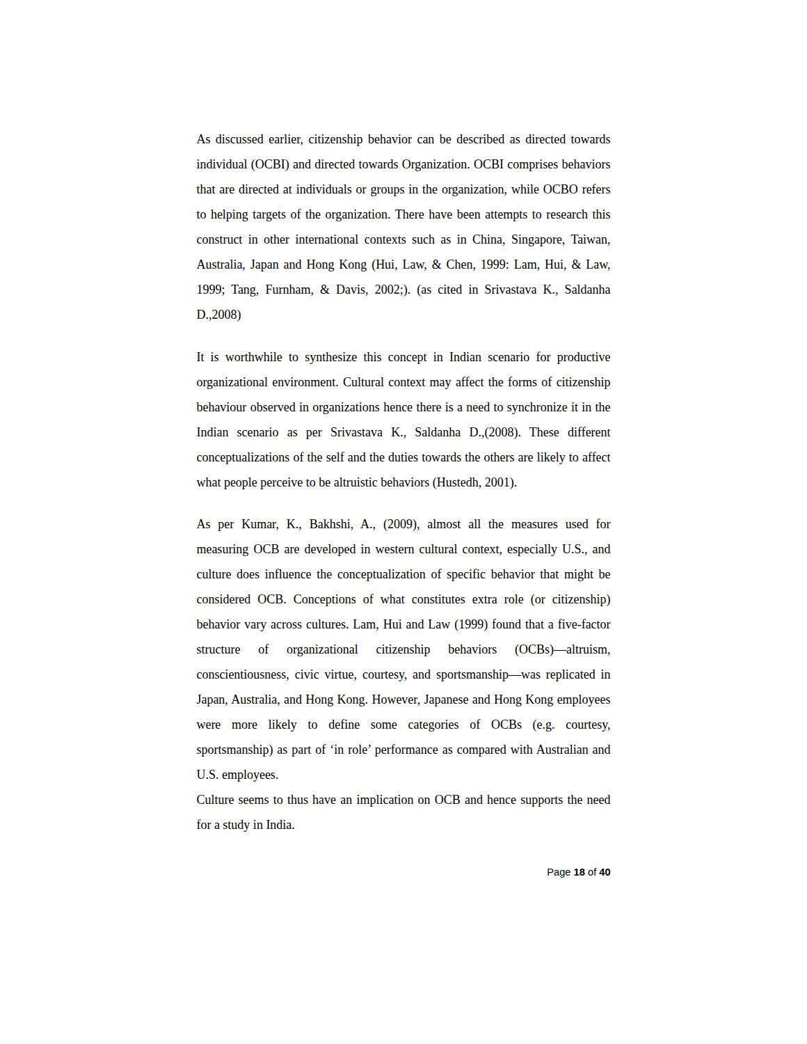As discussed earlier, citizenship behavior can be described as directed towards individual (OCBI) and directed towards Organization. OCBI comprises behaviors that are directed at individuals or groups in the organization, while OCBO refers to helping targets of the organization. There have been attempts to research this construct in other international contexts such as in China, Singapore, Taiwan, Australia, Japan and Hong Kong (Hui, Law, & Chen, 1999: Lam, Hui, & Law, 1999; Tang, Furnham, & Davis, 2002;). (as cited in Srivastava K., Saldanha D.,2008)
It is worthwhile to synthesize this concept in Indian scenario for productive organizational environment. Cultural context may affect the forms of citizenship behaviour observed in organizations hence there is a need to synchronize it in the Indian scenario as per Srivastava K., Saldanha D.,(2008). These different conceptualizations of the self and the duties towards the others are likely to affect what people perceive to be altruistic behaviors (Hustedh, 2001).
As per Kumar, K., Bakhshi, A., (2009), almost all the measures used for measuring OCB are developed in western cultural context, especially U.S., and culture does influence the conceptualization of specific behavior that might be considered OCB. Conceptions of what constitutes extra role (or citizenship) behavior vary across cultures. Lam, Hui and Law (1999) found that a five-factor structure of organizational citizenship behaviors (OCBs)—altruism, conscientiousness, civic virtue, courtesy, and sportsmanship—was replicated in Japan, Australia, and Hong Kong. However, Japanese and Hong Kong employees were more likely to define some categories of OCBs (e.g. courtesy, sportsmanship) as part of ‘in role’ performance as compared with Australian and U.S. employees.
Culture seems to thus have an implication on OCB and hence supports the need for a study in India.
Page 18 of 40